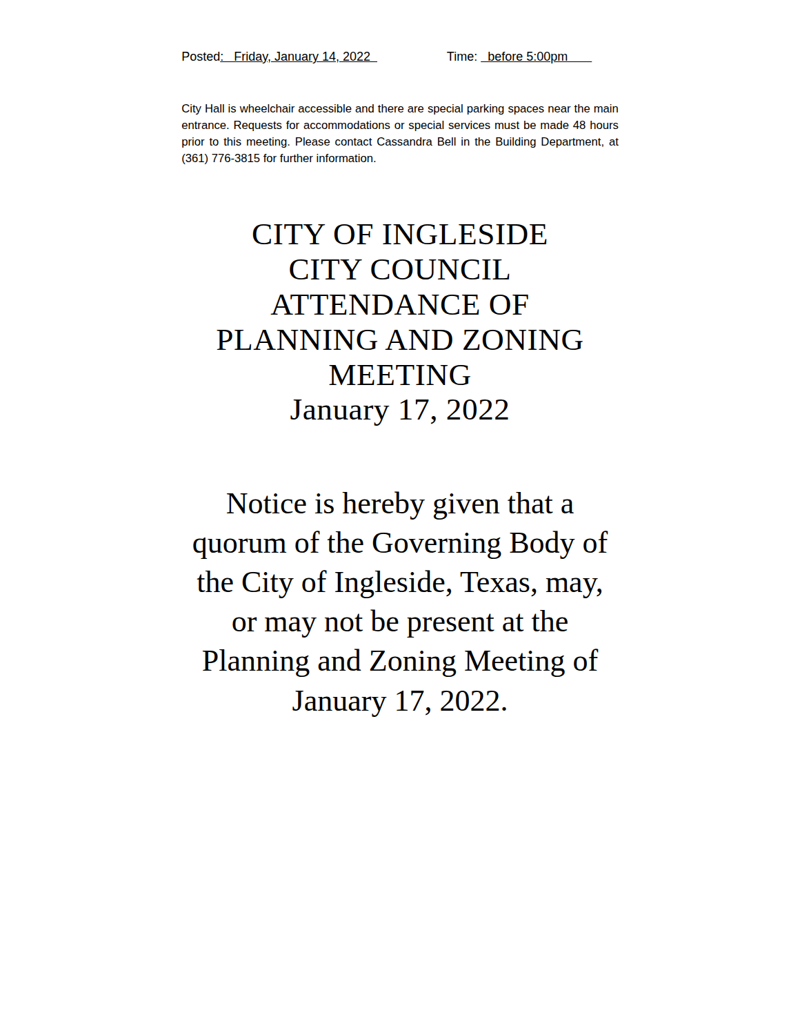Posted: Friday, January 14, 2022 Time: before 5:00pm
City Hall is wheelchair accessible and there are special parking spaces near the main entrance. Requests for accommodations or special services must be made 48 hours prior to this meeting. Please contact Cassandra Bell in the Building Department, at (361) 776-3815 for further information.
CITY OF INGLESIDE
CITY COUNCIL
ATTENDANCE OF
PLANNING AND ZONING
MEETING
January 17, 2022
Notice is hereby given that a quorum of the Governing Body of the City of Ingleside, Texas, may, or may not be present at the Planning and Zoning Meeting of January 17, 2022.